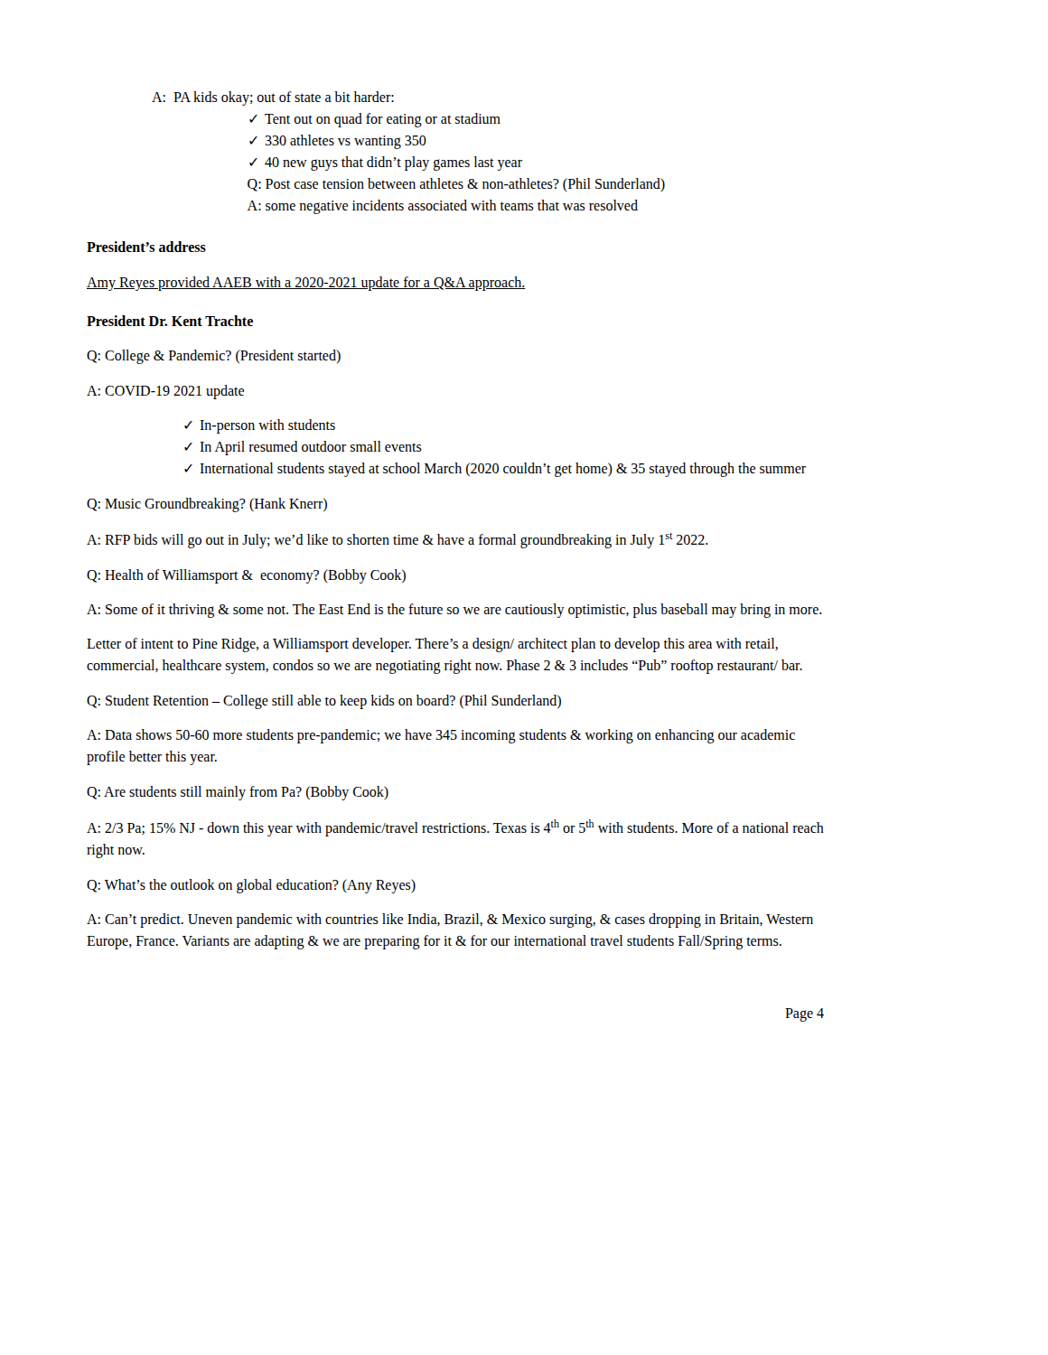A: PA kids okay; out of state a bit harder:
Tent out on quad for eating or at stadium
330 athletes vs wanting 350
40 new guys that didn’t play games last year
Q: Post case tension between athletes & non-athletes? (Phil Sunderland)
A: some negative incidents associated with teams that was resolved
President’s address
Amy Reyes provided AAEB with a 2020-2021 update for a Q&A approach.
President Dr. Kent Trachte
Q: College & Pandemic? (President started)
A: COVID-19 2021 update
In-person with students
In April resumed outdoor small events
International students stayed at school March (2020 couldn’t get home) & 35 stayed through the summer
Q: Music Groundbreaking? (Hank Knerr)
A: RFP bids will go out in July; we’d like to shorten time & have a formal groundbreaking in July 1st 2022.
Q: Health of Williamsport & economy? (Bobby Cook)
A: Some of it thriving & some not. The East End is the future so we are cautiously optimistic, plus baseball may bring in more.
Letter of intent to Pine Ridge, a Williamsport developer. There’s a design/ architect plan to develop this area with retail, commercial, healthcare system, condos so we are negotiating right now. Phase 2 & 3 includes “Pub” rooftop restaurant/ bar.
Q: Student Retention – College still able to keep kids on board? (Phil Sunderland)
A: Data shows 50-60 more students pre-pandemic; we have 345 incoming students & working on enhancing our academic profile better this year.
Q: Are students still mainly from Pa? (Bobby Cook)
A: 2/3 Pa; 15% NJ - down this year with pandemic/travel restrictions. Texas is 4th or 5th with students. More of a national reach right now.
Q: What’s the outlook on global education? (Any Reyes)
A: Can’t predict. Uneven pandemic with countries like India, Brazil, & Mexico surging, & cases dropping in Britain, Western Europe, France. Variants are adapting & we are preparing for it & for our international travel students Fall/Spring terms.
Page 4